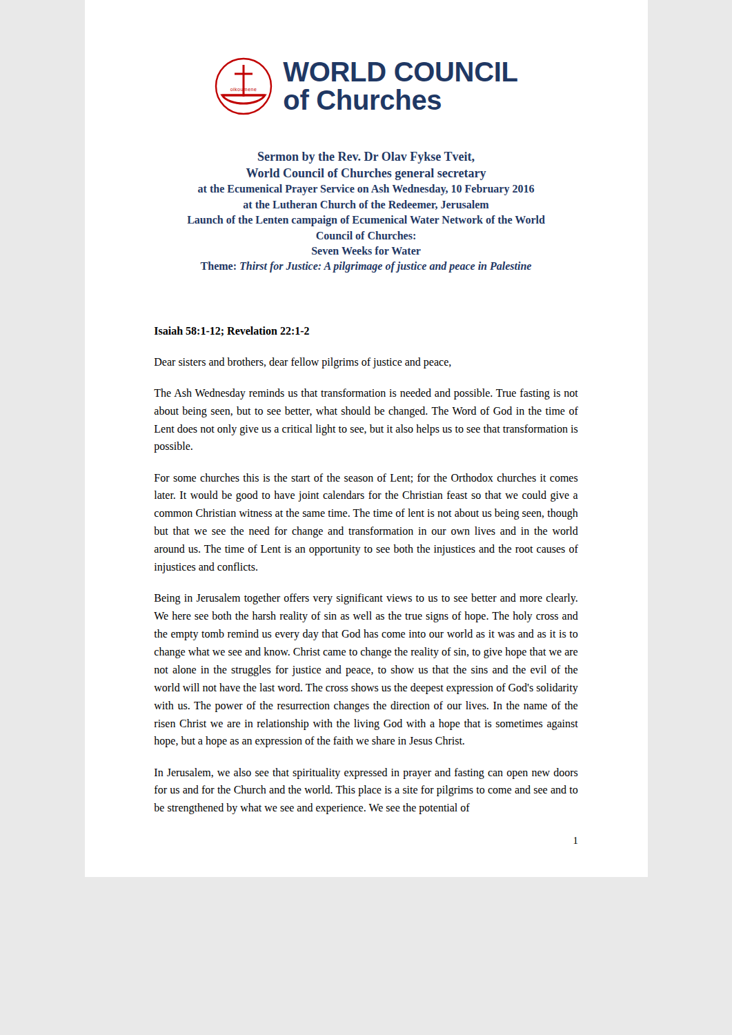| oikoumene | WORLD COUNCIL of Churches |
Sermon by the Rev. Dr Olav Fykse Tveit,
World Council of Churches general secretary
at the Ecumenical Prayer Service on Ash Wednesday, 10 February 2016
at the Lutheran Church of the Redeemer, Jerusalem
Launch of the Lenten campaign of Ecumenical Water Network of the World
Council of Churches:
Seven Weeks for Water
Theme: Thirst for Justice: A pilgrimage of justice and peace in Palestine
Isaiah 58:1-12; Revelation 22:1-2
Dear sisters and brothers, dear fellow pilgrims of justice and peace,
The Ash Wednesday reminds us that transformation is needed and possible. True fasting is not about being seen, but to see better, what should be changed. The Word of God in the time of Lent does not only give us a critical light to see, but it also helps us to see that transformation is possible.
For some churches this is the start of the season of Lent; for the Orthodox churches it comes later. It would be good to have joint calendars for the Christian feast so that we could give a common Christian witness at the same time. The time of lent is not about us being seen, though but that we see the need for change and transformation in our own lives and in the world around us. The time of Lent is an opportunity to see both the injustices and the root causes of injustices and conflicts.
Being in Jerusalem together offers very significant views to us to see better and more clearly. We here see both the harsh reality of sin as well as the true signs of hope. The holy cross and the empty tomb remind us every day that God has come into our world as it was and as it is to change what we see and know. Christ came to change the reality of sin, to give hope that we are not alone in the struggles for justice and peace, to show us that the sins and the evil of the world will not have the last word. The cross shows us the deepest expression of God's solidarity with us. The power of the resurrection changes the direction of our lives. In the name of the risen Christ we are in relationship with the living God with a hope that is sometimes against hope, but a hope as an expression of the faith we share in Jesus Christ.
In Jerusalem, we also see that spirituality expressed in prayer and fasting can open new doors for us and for the Church and the world. This place is a site for pilgrims to come and see and to be strengthened by what we see and experience. We see the potential of
1